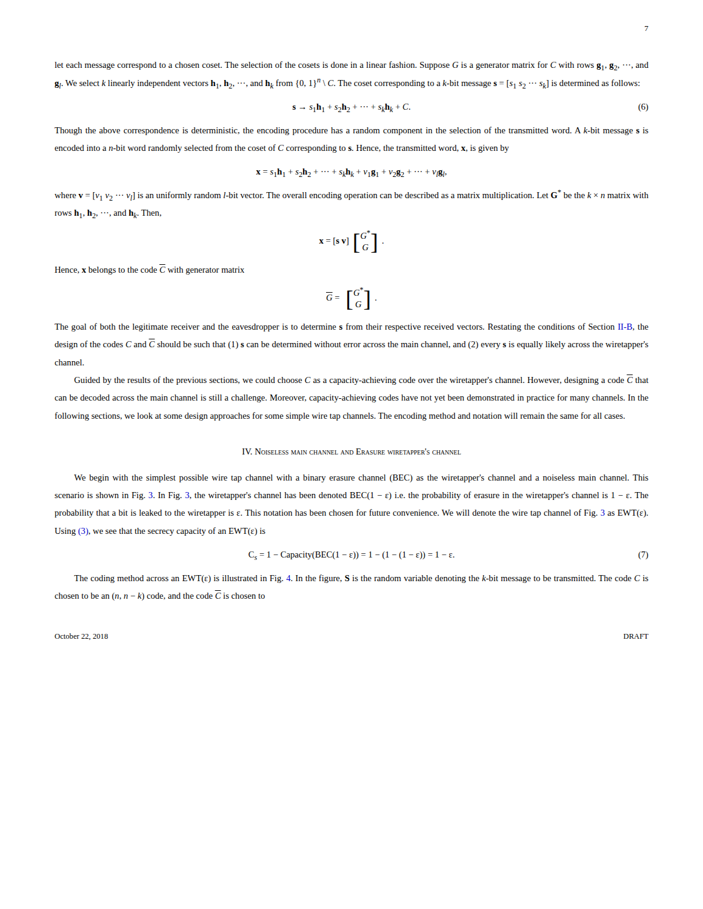7
let each message correspond to a chosen coset. The selection of the cosets is done in a linear fashion. Suppose G is a generator matrix for C with rows g1, g2, ···, and gl. We select k linearly independent vectors h1, h2, ···, and hk from {0, 1}n \ C. The coset corresponding to a k-bit message s = [s1 s2 ··· sk] is determined as follows:
s → s1h1 + s2h2 + ··· + sk hk + C. (6)
Though the above correspondence is deterministic, the encoding procedure has a random component in the selection of the transmitted word. A k-bit message s is encoded into a n-bit word randomly selected from the coset of C corresponding to s. Hence, the transmitted word, x, is given by
x = s1h1 + s2h2 + ··· + sk hk + v1g1 + v2g2 + ··· + vl gl,
where v = [v1 v2 ··· vl] is an uniformly random l-bit vector. The overall encoding operation can be described as a matrix multiplication. Let G* be the k × n matrix with rows h1, h2, ···, and hk. Then,
x = [s v][G*
G].
Hence, x belongs to the code C with generator matrix
G = [G*
G].
The goal of both the legitimate receiver and the eavesdropper is to determine s from their respective received vectors. Restating the conditions of Section II-B, the design of the codes C and C should be such that (1) s can be determined without error across the main channel, and (2) every s is equally likely across the wiretapper's channel.
Guided by the results of the previous sections, we could choose C as a capacity-achieving code over the wiretapper's channel. However, designing a code C that can be decoded across the main channel is still a challenge. Moreover, capacity-achieving codes have not yet been demonstrated in practice for many channels. In the following sections, we look at some design approaches for some simple wire tap channels. The encoding method and notation will remain the same for all cases.
IV. Noiseless main channel and Erasure wiretapper's channel
We begin with the simplest possible wire tap channel with a binary erasure channel (BEC) as the wiretapper's channel and a noiseless main channel. This scenario is shown in Fig. 3. In Fig. 3, the wiretapper's channel has been denoted BEC(1 − ε) i.e. the probability of erasure in the wiretapper's channel is 1 − ε. The probability that a bit is leaked to the wiretapper is ε. This notation has been chosen for future convenience. We will denote the wire tap channel of Fig. 3 as EWT(ε). Using (3), we see that the secrecy capacity of an EWT(ε) is
Cs = 1 − Capacity(BEC(1 − ε)) = 1 − (1 − (1 − ε)) = 1 − ε. (7)
The coding method across an EWT(ε) is illustrated in Fig. 4. In the figure, S is the random variable denoting the k-bit message to be transmitted. The code C is chosen to be an (n, n − k) code, and the code C is chosen to
October 22, 2018 DRAFT